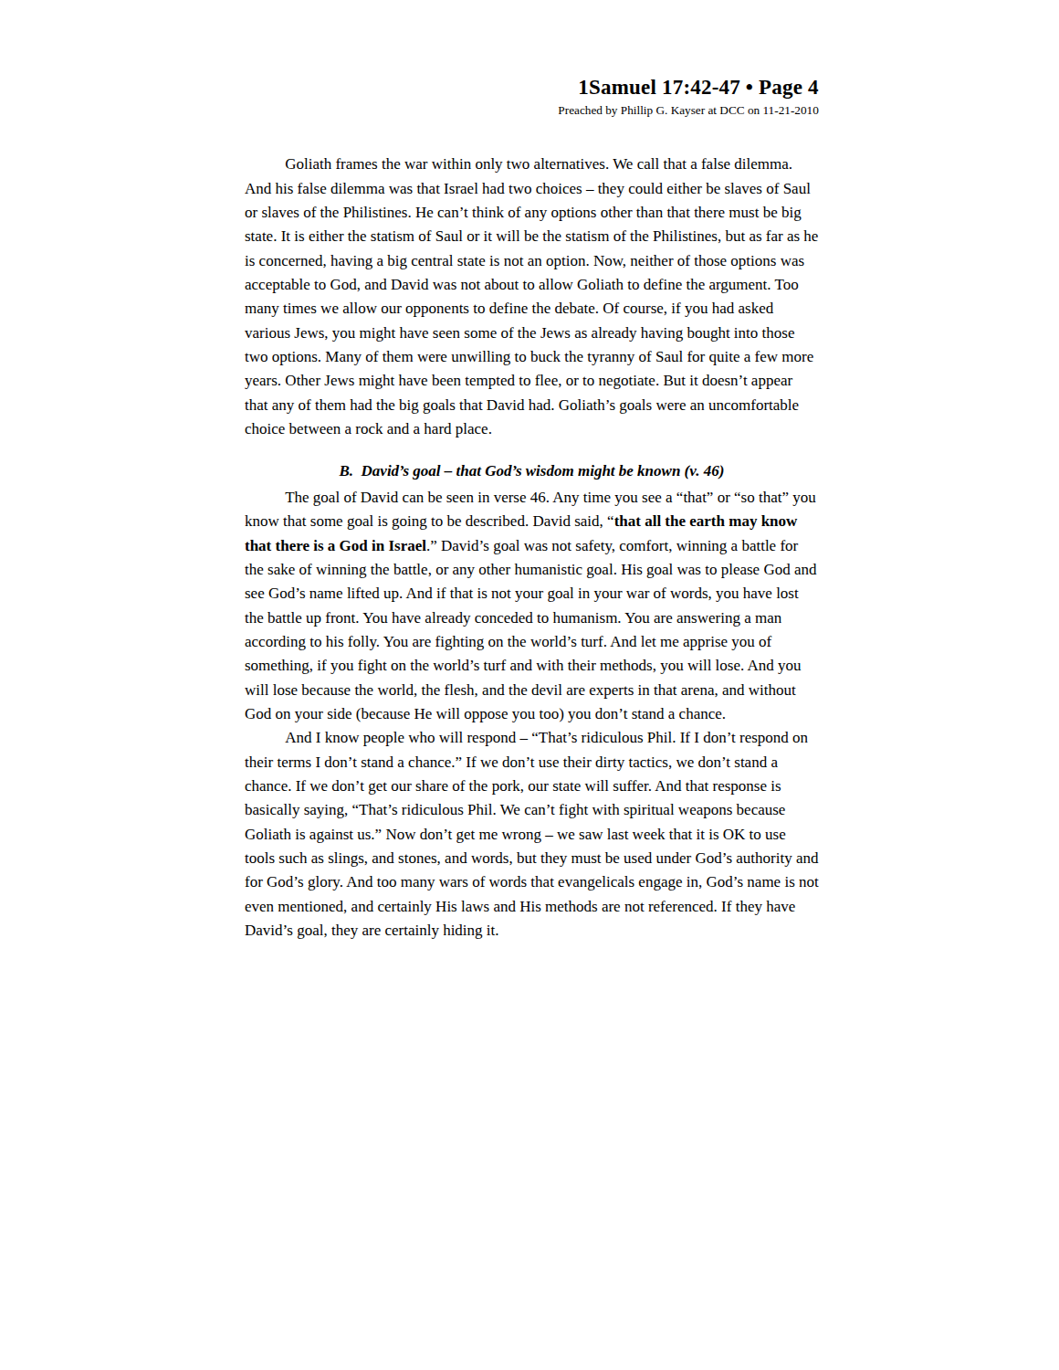1Samuel 17:42-47 • Page 4
Preached by Phillip G. Kayser at DCC on 11-21-2010
Goliath frames the war within only two alternatives. We call that a false dilemma. And his false dilemma was that Israel had two choices – they could either be slaves of Saul or slaves of the Philistines. He can’t think of any options other than that there must be big state. It is either the statism of Saul or it will be the statism of the Philistines, but as far as he is concerned, having a big central state is not an option. Now, neither of those options was acceptable to God, and David was not about to allow Goliath to define the argument. Too many times we allow our opponents to define the debate. Of course, if you had asked various Jews, you might have seen some of the Jews as already having bought into those two options. Many of them were unwilling to buck the tyranny of Saul for quite a few more years. Other Jews might have been tempted to flee, or to negotiate. But it doesn’t appear that any of them had the big goals that David had. Goliath’s goals were an uncomfortable choice between a rock and a hard place.
B. David’s goal – that God’s wisdom might be known (v. 46)
The goal of David can be seen in verse 46. Any time you see a “that” or “so that” you know that some goal is going to be described. David said, “that all the earth may know that there is a God in Israel.” David’s goal was not safety, comfort, winning a battle for the sake of winning the battle, or any other humanistic goal. His goal was to please God and see God’s name lifted up. And if that is not your goal in your war of words, you have lost the battle up front. You have already conceded to humanism. You are answering a man according to his folly. You are fighting on the world’s turf. And let me apprise you of something, if you fight on the world’s turf and with their methods, you will lose. And you will lose because the world, the flesh, and the devil are experts in that arena, and without God on your side (because He will oppose you too) you don’t stand a chance.
And I know people who will respond – “That’s ridiculous Phil. If I don’t respond on their terms I don’t stand a chance.” If we don’t use their dirty tactics, we don’t stand a chance. If we don’t get our share of the pork, our state will suffer. And that response is basically saying, “That’s ridiculous Phil. We can’t fight with spiritual weapons because Goliath is against us.” Now don’t get me wrong – we saw last week that it is OK to use tools such as slings, and stones, and words, but they must be used under God’s authority and for God’s glory. And too many wars of words that evangelicals engage in, God’s name is not even mentioned, and certainly His laws and His methods are not referenced. If they have David’s goal, they are certainly hiding it.